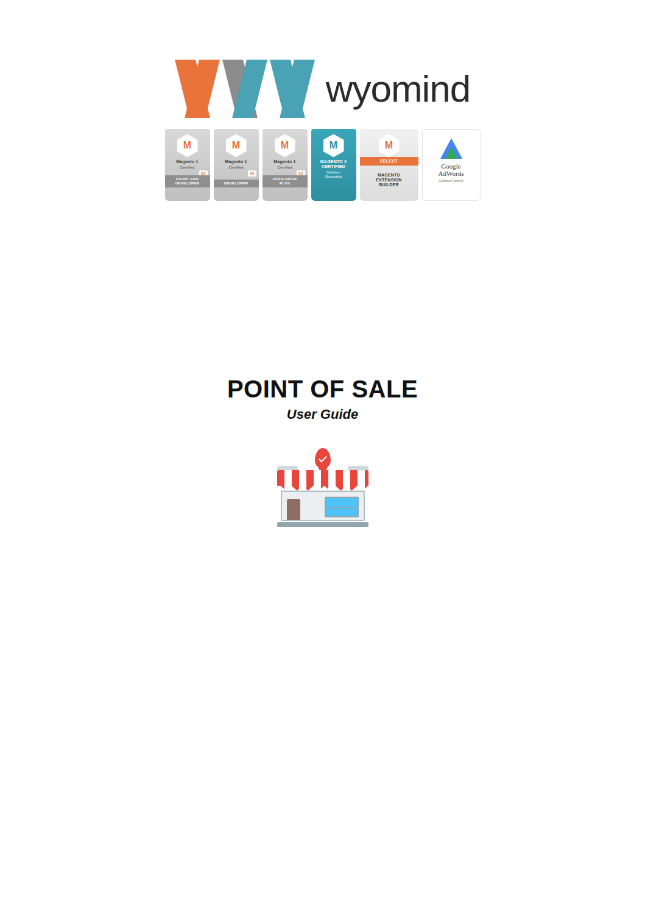wyomind
M
Magento 1
Certified
x3
FRONT END
DEVELOPER
M
Magento 1
Certified
x3
DEVELOPER
M
Magento 1
Certified
x2
DEVELOPER
PLUS
M
MAGENTO 2
CERTIFIED
Solution
Specialist
M
SELECT
MAGENTO
EXTENSION
BUILDER
Google
AdWords
Certified Partner
POINT OF SALE
User Guide